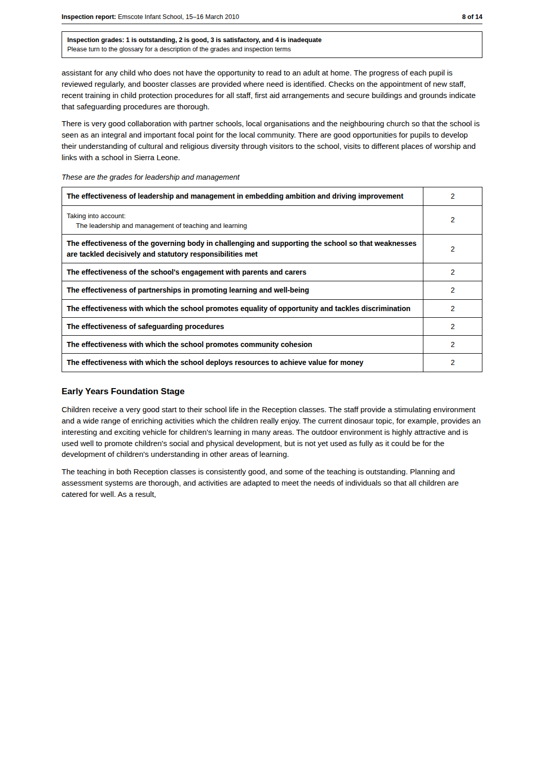Inspection report: Emscote Infant School, 15–16 March 2010
8 of 14
Inspection grades: 1 is outstanding, 2 is good, 3 is satisfactory, and 4 is inadequate
Please turn to the glossary for a description of the grades and inspection terms
assistant for any child who does not have the opportunity to read to an adult at home. The progress of each pupil is reviewed regularly, and booster classes are provided where need is identified. Checks on the appointment of new staff, recent training in child protection procedures for all staff, first aid arrangements and secure buildings and grounds indicate that safeguarding procedures are thorough.
There is very good collaboration with partner schools, local organisations and the neighbouring church so that the school is seen as an integral and important focal point for the local community. There are good opportunities for pupils to develop their understanding of cultural and religious diversity through visitors to the school, visits to different places of worship and links with a school in Sierra Leone.
These are the grades for leadership and management
| The effectiveness of leadership and management in embedding ambition and driving improvement | 2 |
| Taking into account: The leadership and management of teaching and learning | 2 |
| The effectiveness of the governing body in challenging and supporting the school so that weaknesses are tackled decisively and statutory responsibilities met | 2 |
| The effectiveness of the school's engagement with parents and carers | 2 |
| The effectiveness of partnerships in promoting learning and well-being | 2 |
| The effectiveness with which the school promotes equality of opportunity and tackles discrimination | 2 |
| The effectiveness of safeguarding procedures | 2 |
| The effectiveness with which the school promotes community cohesion | 2 |
| The effectiveness with which the school deploys resources to achieve value for money | 2 |
Early Years Foundation Stage
Children receive a very good start to their school life in the Reception classes. The staff provide a stimulating environment and a wide range of enriching activities which the children really enjoy. The current dinosaur topic, for example, provides an interesting and exciting vehicle for children's learning in many areas. The outdoor environment is highly attractive and is used well to promote children's social and physical development, but is not yet used as fully as it could be for the development of children's understanding in other areas of learning.
The teaching in both Reception classes is consistently good, and some of the teaching is outstanding. Planning and assessment systems are thorough, and activities are adapted to meet the needs of individuals so that all children are catered for well. As a result,